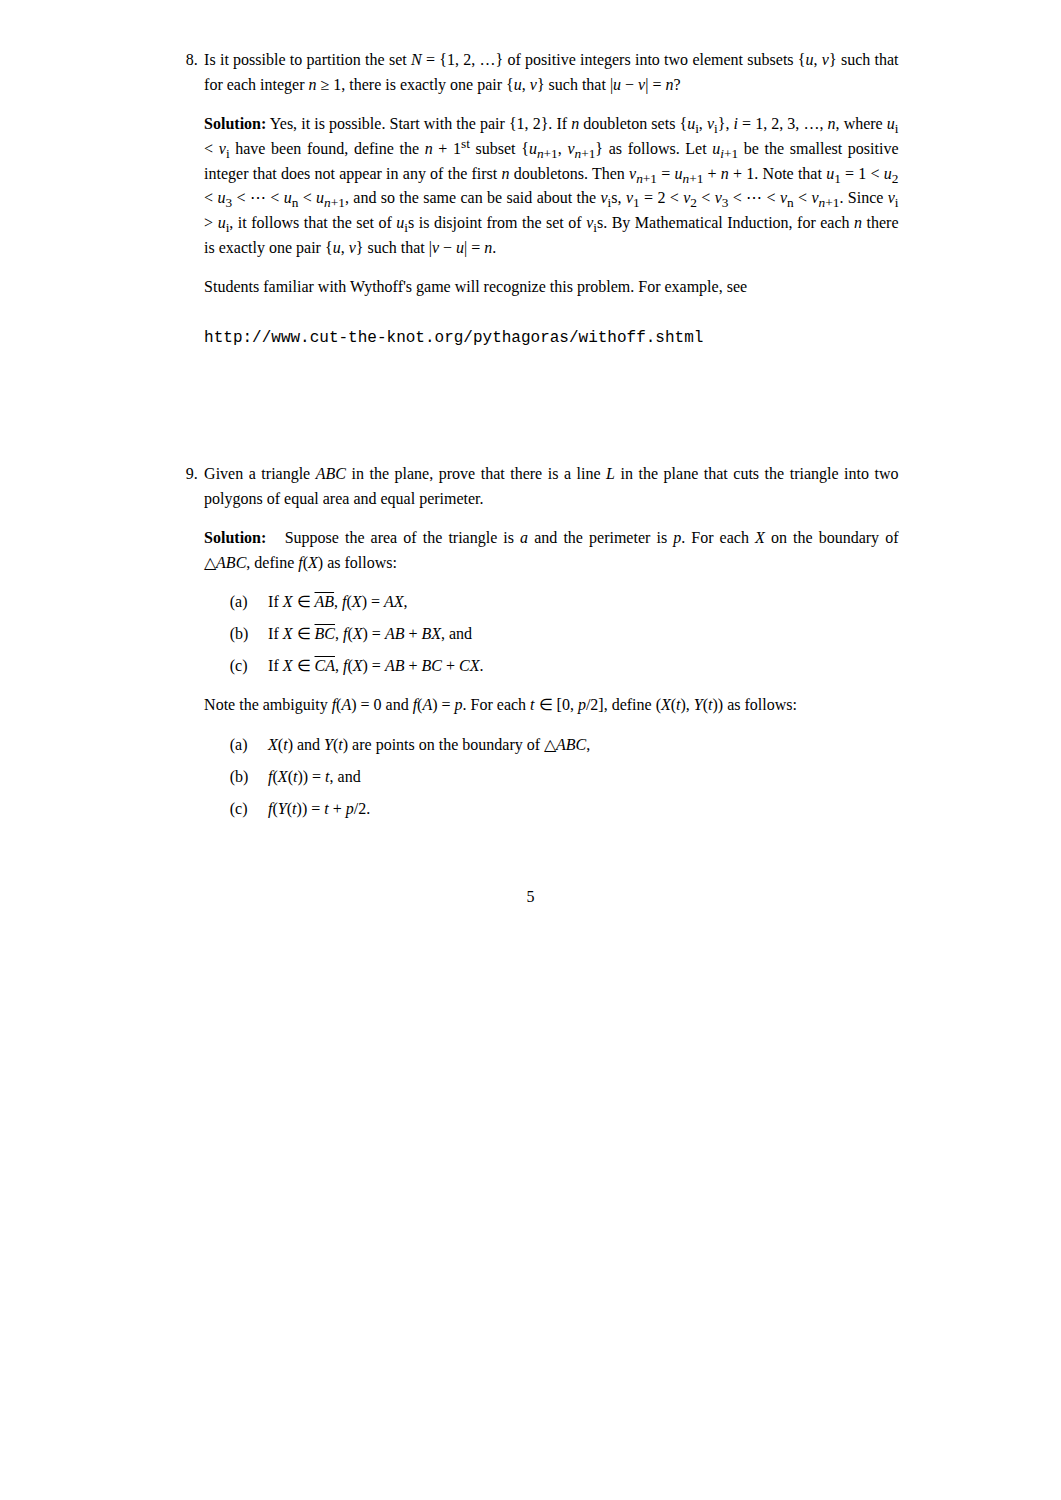Is it possible to partition the set N = {1, 2, …} of positive integers into two element subsets {u, v} such that for each integer n ≥ 1, there is exactly one pair {u, v} such that |u − v| = n?
Solution: Yes, it is possible. Start with the pair {1, 2}. If n doubleton sets {ui, vi}, i = 1, 2, 3, …, n, where ui < vi have been found, define the n + 1st subset {un+1, vn+1} as follows. Let ui+1 be the smallest positive integer that does not appear in any of the first n doubletons. Then vn+1 = un+1 + n + 1. Note that u1 = 1 < u2 < u3 < ⋯ < un < un+1, and so the same can be said about the vis, v1 = 2 < v2 < v3 < ⋯ < vn < vn+1. Since vi > ui, it follows that the set of uis is disjoint from the set of vis. By Mathematical Induction, for each n there is exactly one pair {u, v} such that |v − u| = n.
Students familiar with Wythoff's game will recognize this problem. For example, see
http://www.cut-the-knot.org/pythagoras/withoff.shtml
Given a triangle ABC in the plane, prove that there is a line L in the plane that cuts the triangle into two polygons of equal area and equal perimeter.
Solution: Suppose the area of the triangle is a and the perimeter is p. For each X on the boundary of △ABC, define f(X) as follows:
If X ∈ AB, f(X) = AX,
If X ∈ BC, f(X) = AB + BX, and
If X ∈ CA, f(X) = AB + BC + CX.
Note the ambiguity f(A) = 0 and f(A) = p. For each t ∈ [0, p/2], define (X(t), Y(t)) as follows:
X(t) and Y(t) are points on the boundary of △ABC,
f(X(t)) = t, and
f(Y(t)) = t + p/2.
5